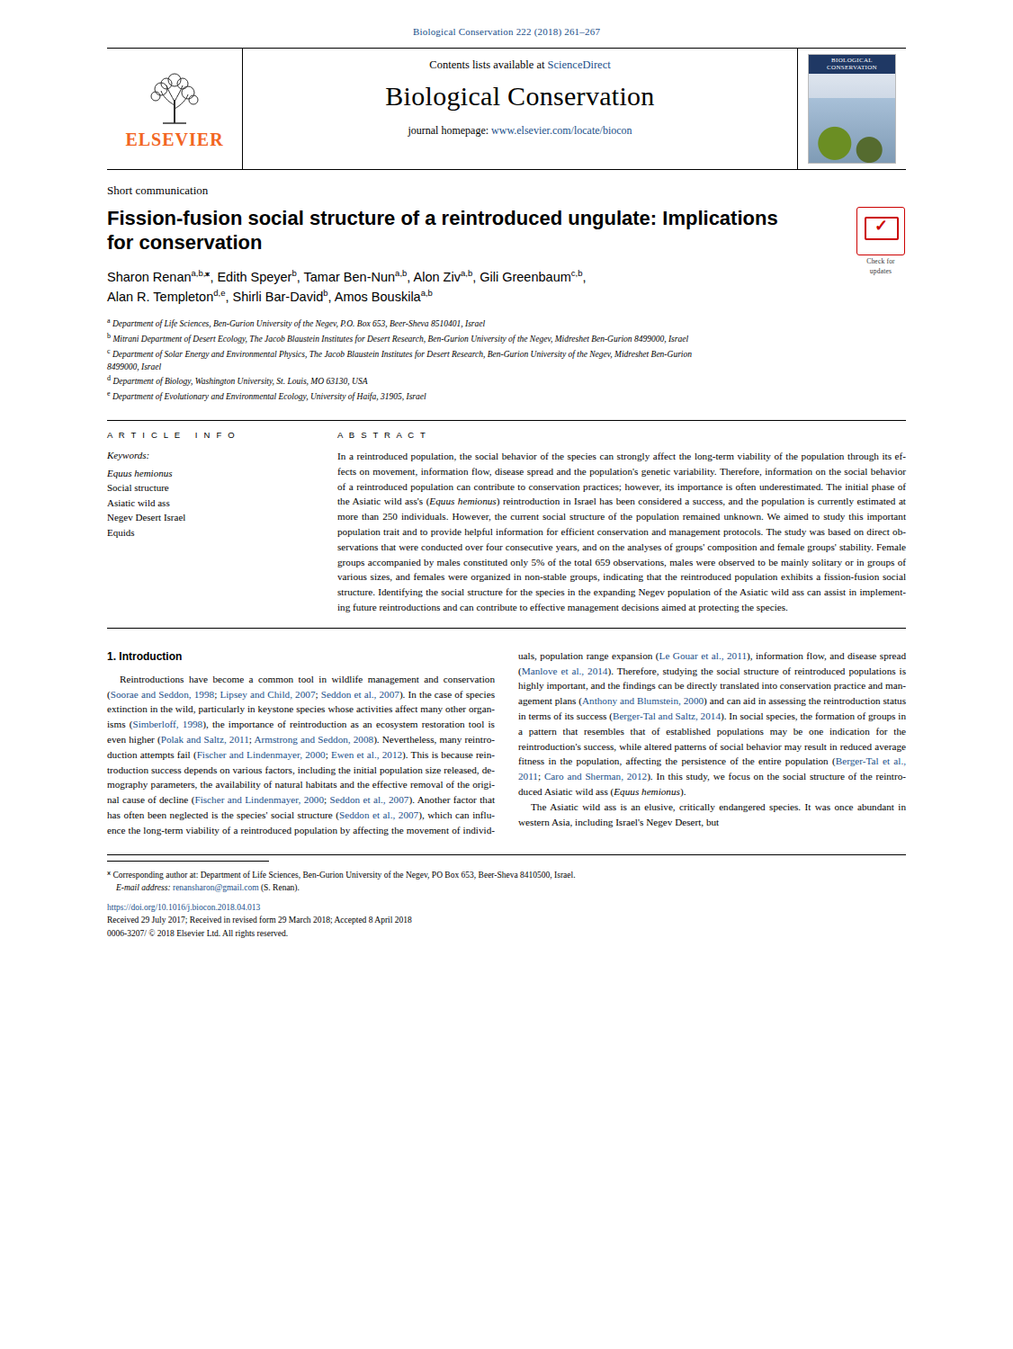Biological Conservation 222 (2018) 261–267
ELSEVIER
Contents lists available at ScienceDirect
Biological Conservation
journal homepage: www.elsevier.com/locate/biocon
BIOLOGICAL
CONSERVATION
Short communication
Check for
updates
Fission-fusion social structure of a reintroduced ungulate: Implications for conservation
Sharon Renana,b,⁎, Edith Speyerb, Tamar Ben-Nuna,b, Alon Ziva,b, Gili Greenbaumc,b,
Alan R. Templetond,e, Shirli Bar-Davidb, Amos Bouskilaa,b
a Department of Life Sciences, Ben-Gurion University of the Negev, P.O. Box 653, Beer-Sheva 8510401, Israel
b Mitrani Department of Desert Ecology, The Jacob Blaustein Institutes for Desert Research, Ben-Gurion University of the Negev, Midreshet Ben-Gurion 8499000, Israel
c Department of Solar Energy and Environmental Physics, The Jacob Blaustein Institutes for Desert Research, Ben-Gurion University of the Negev, Midreshet Ben-Gurion
8499000, Israel
d Department of Biology, Washington University, St. Louis, MO 63130, USA
e Department of Evolutionary and Environmental Ecology, University of Haifa, 31905, Israel
A R T I C L E I N F O
Keywords:
Equus hemionus
Social structure
Asiatic wild ass
Negev Desert Israel
Equids
A B S T R A C T
In a reintroduced population, the social behavior of the species can strongly affect the long-term viability of the population through its effects on movement, information flow, disease spread and the population's genetic variability. Therefore, information on the social behavior of a reintroduced population can contribute to conservation practices; however, its importance is often underestimated. The initial phase of the Asiatic wild ass's (Equus hemionus) reintroduction in Israel has been considered a success, and the population is currently estimated at more than 250 individuals. However, the current social structure of the population remained unknown. We aimed to study this important population trait and to provide helpful information for efficient conservation and management protocols. The study was based on direct observations that were conducted over four consecutive years, and on the analyses of groups' composition and female groups' stability. Female groups accompanied by males constituted only 5% of the total 659 observations, males were observed to be mainly solitary or in groups of various sizes, and females were organized in non-stable groups, indicating that the reintroduced population exhibits a fission-fusion social structure. Identifying the social structure for the species in the expanding Negev population of the Asiatic wild ass can assist in implementing future reintroductions and can contribute to effective management decisions aimed at protecting the species.
1. Introduction
Reintroductions have become a common tool in wildlife management and conservation (Soorae and Seddon, 1998; Lipsey and Child, 2007; Seddon et al., 2007). In the case of species extinction in the wild, particularly in keystone species whose activities affect many other organisms (Simberloff, 1998), the importance of reintroduction as an ecosystem restoration tool is even higher (Polak and Saltz, 2011; Armstrong and Seddon, 2008). Nevertheless, many reintroduction attempts fail (Fischer and Lindenmayer, 2000; Ewen et al., 2012). This is because reintroduction success depends on various factors, including the initial population size released, demography parameters, the availability of natural habitats and the effective removal of the original cause of decline (Fischer and Lindenmayer, 2000; Seddon et al., 2007). Another factor that has often been neglected is the species' social structure (Seddon et al., 2007), which can influence the long-term viability of a reintroduced population by affecting the movement of individuals, population range expansion (Le Gouar et al., 2011), information flow, and disease spread (Manlove et al., 2014). Therefore, studying the social structure of reintroduced populations is highly important, and the findings can be directly translated into conservation practice and management plans (Anthony and Blumstein, 2000) and can aid in assessing the reintroduction status in terms of its success (Berger-Tal and Saltz, 2014). In social species, the formation of groups in a pattern that resembles that of established populations may be one indication for the reintroduction's success, while altered patterns of social behavior may result in reduced average fitness in the population, affecting the persistence of the entire population (Berger-Tal et al., 2011; Caro and Sherman, 2012). In this study, we focus on the social structure of the reintroduced Asiatic wild ass (Equus hemionus).
The Asiatic wild ass is an elusive, critically endangered species. It was once abundant in western Asia, including Israel's Negev Desert, but
⁎ Corresponding author at: Department of Life Sciences, Ben-Gurion University of the Negev, PO Box 653, Beer-Sheva 8410500, Israel.
E-mail address: renansharon@gmail.com (S. Renan).
https://doi.org/10.1016/j.biocon.2018.04.013
Received 29 July 2017; Received in revised form 29 March 2018; Accepted 8 April 2018
0006-3207/ © 2018 Elsevier Ltd. All rights reserved.